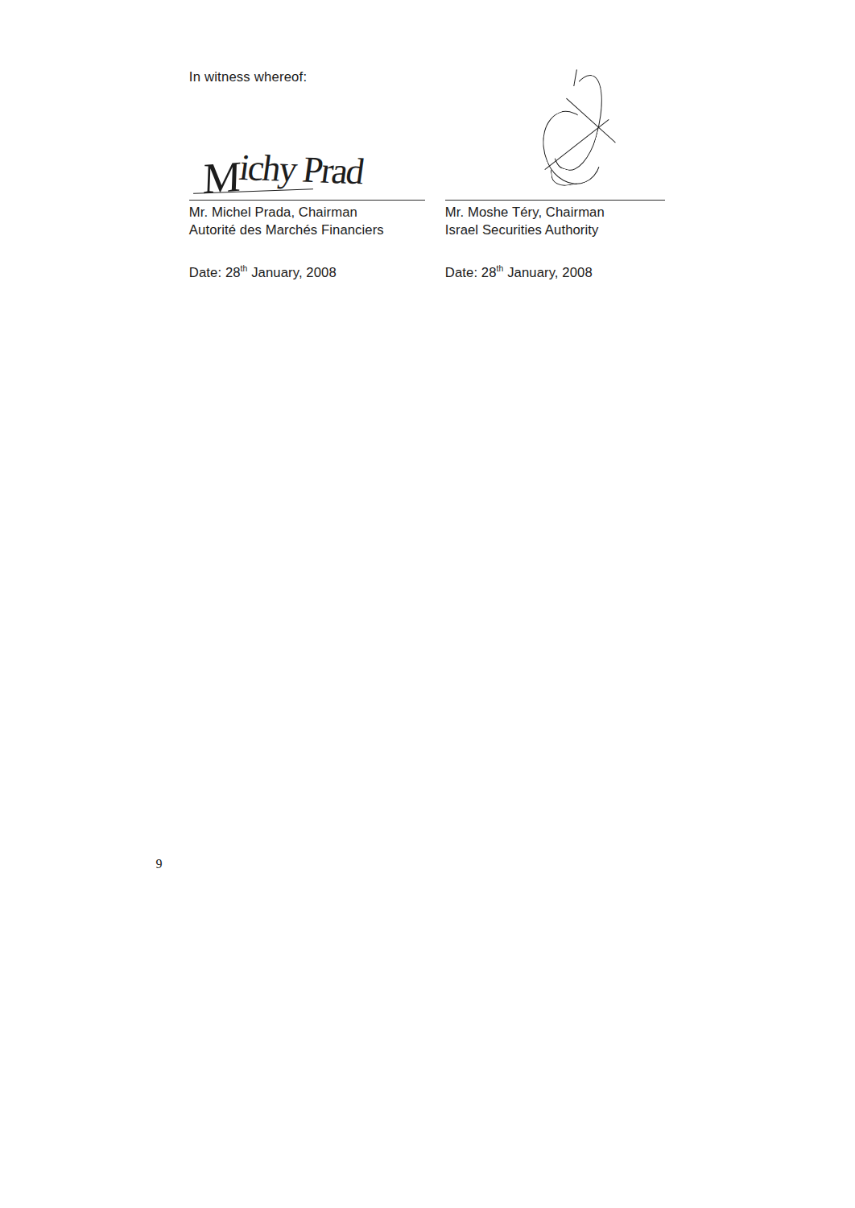In witness whereof:
| M ichy Prad Mr. Michel Prada, Chairman Autorité des Marchés Financiers Date: 28 th January, 2008 | Mr. Moshe Téry, Chairman Israel Securities Authority Date: 28 th January, 2008 |
9